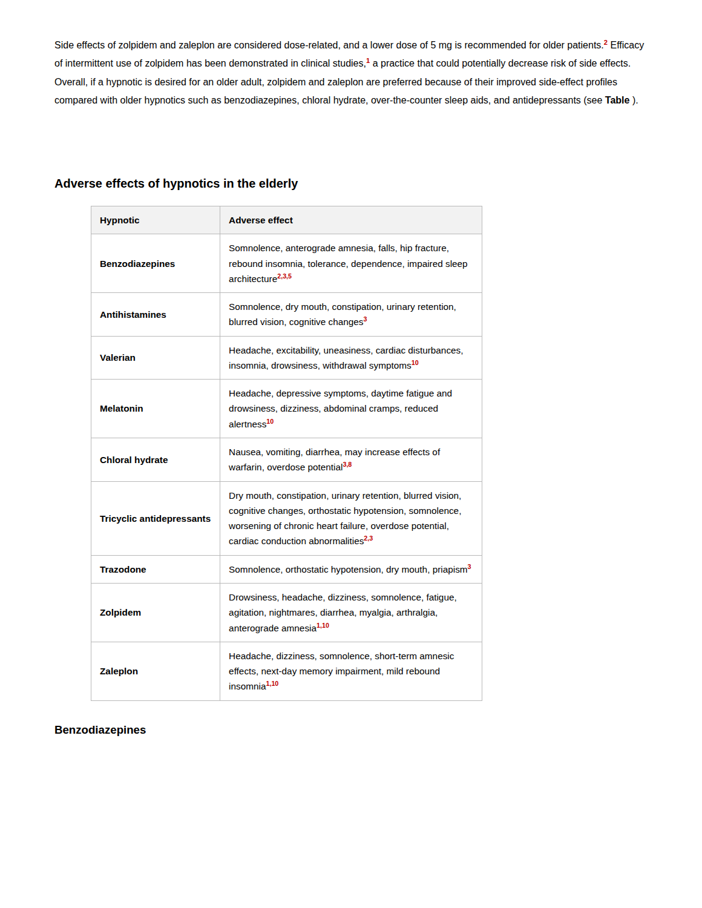Side effects of zolpidem and zaleplon are considered dose-related, and a lower dose of 5 mg is recommended for older patients.2 Efficacy of intermittent use of zolpidem has been demonstrated in clinical studies,1 a practice that could potentially decrease risk of side effects. Overall, if a hypnotic is desired for an older adult, zolpidem and zaleplon are preferred because of their improved side-effect profiles compared with older hypnotics such as benzodiazepines, chloral hydrate, over-the-counter sleep aids, and antidepressants (see Table ).
Adverse effects of hypnotics in the elderly
| Hypnotic | Adverse effect |
| --- | --- |
| Benzodiazepines | Somnolence, anterograde amnesia, falls, hip fracture, rebound insomnia, tolerance, dependence, impaired sleep architecture 2,3,5 |
| Antihistamines | Somnolence, dry mouth, constipation, urinary retention, blurred vision, cognitive changes 3 |
| Valerian | Headache, excitability, uneasiness, cardiac disturbances, insomnia, drowsiness, withdrawal symptoms 10 |
| Melatonin | Headache, depressive symptoms, daytime fatigue and drowsiness, dizziness, abdominal cramps, reduced alertness 10 |
| Chloral hydrate | Nausea, vomiting, diarrhea, may increase effects of warfarin, overdose potential 3,8 |
| Tricyclic antidepressants | Dry mouth, constipation, urinary retention, blurred vision, cognitive changes, orthostatic hypotension, somnolence, worsening of chronic heart failure, overdose potential, cardiac conduction abnormalities 2,3 |
| Trazodone | Somnolence, orthostatic hypotension, dry mouth, priapism 3 |
| Zolpidem | Drowsiness, headache, dizziness, somnolence, fatigue, agitation, nightmares, diarrhea, myalgia, arthralgia, anterograde amnesia 1,10 |
| Zaleplon | Headache, dizziness, somnolence, short-term amnesic effects, next-day memory impairment, mild rebound insomnia 1,10 |
Benzodiazepines